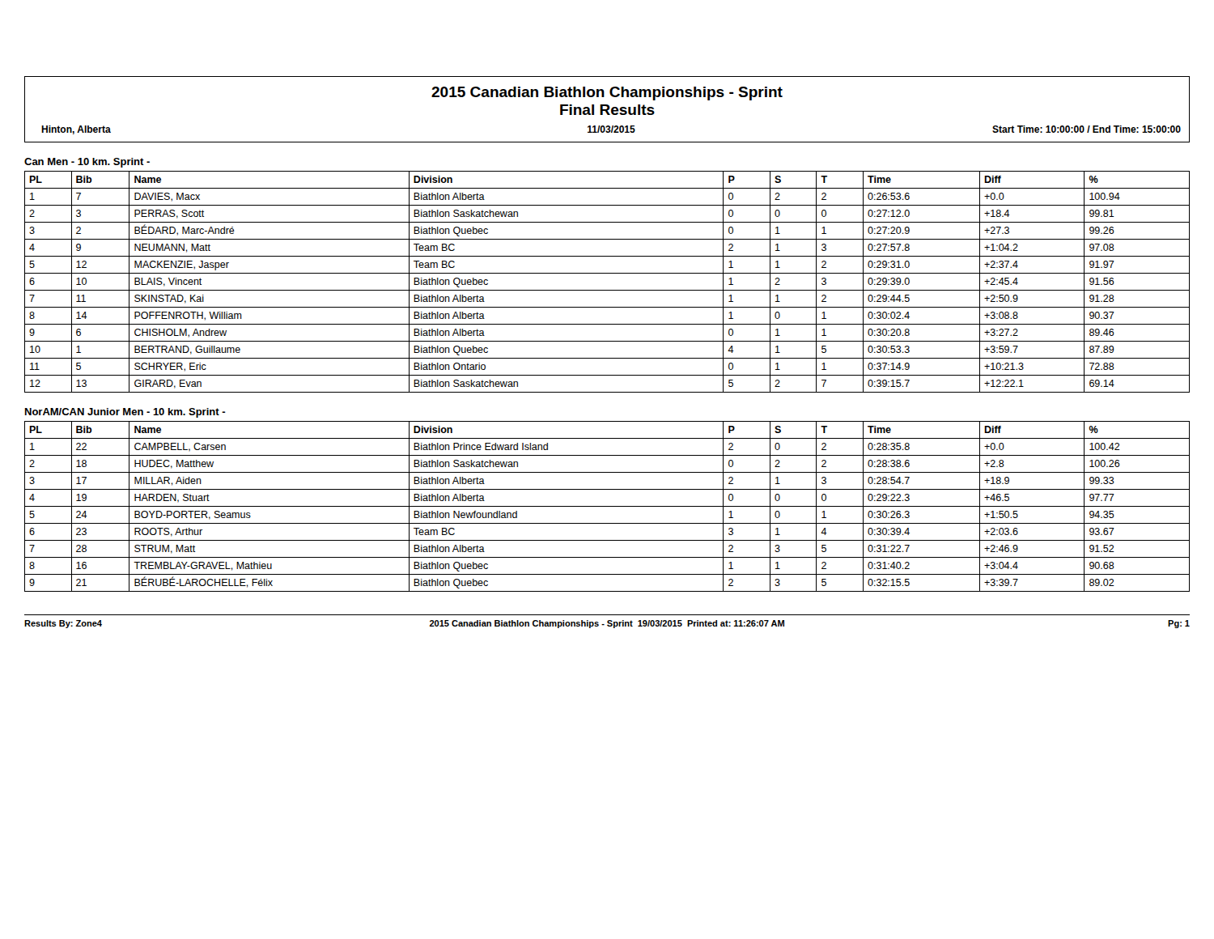2015 Canadian Biathlon Championships - Sprint
Final Results
Hinton, Alberta
11/03/2015
Start Time: 10:00:00 / End Time: 15:00:00
Can Men - 10 km. Sprint -
| PL | Bib | Name | Division | P | S | T | Time | Diff | % |
| --- | --- | --- | --- | --- | --- | --- | --- | --- | --- |
| 1 | 7 | DAVIES, Macx | Biathlon Alberta | 0 | 2 | 2 | 0:26:53.6 | +0.0 | 100.94 |
| 2 | 3 | PERRAS, Scott | Biathlon Saskatchewan | 0 | 0 | 0 | 0:27:12.0 | +18.4 | 99.81 |
| 3 | 2 | BÉDARD, Marc-André | Biathlon Quebec | 0 | 1 | 1 | 0:27:20.9 | +27.3 | 99.26 |
| 4 | 9 | NEUMANN, Matt | Team BC | 2 | 1 | 3 | 0:27:57.8 | +1:04.2 | 97.08 |
| 5 | 12 | MACKENZIE, Jasper | Team BC | 1 | 1 | 2 | 0:29:31.0 | +2:37.4 | 91.97 |
| 6 | 10 | BLAIS, Vincent | Biathlon Quebec | 1 | 2 | 3 | 0:29:39.0 | +2:45.4 | 91.56 |
| 7 | 11 | SKINSTAD, Kai | Biathlon Alberta | 1 | 1 | 2 | 0:29:44.5 | +2:50.9 | 91.28 |
| 8 | 14 | POFFENROTH, William | Biathlon Alberta | 1 | 0 | 1 | 0:30:02.4 | +3:08.8 | 90.37 |
| 9 | 6 | CHISHOLM, Andrew | Biathlon Alberta | 0 | 1 | 1 | 0:30:20.8 | +3:27.2 | 89.46 |
| 10 | 1 | BERTRAND, Guillaume | Biathlon Quebec | 4 | 1 | 5 | 0:30:53.3 | +3:59.7 | 87.89 |
| 11 | 5 | SCHRYER, Eric | Biathlon Ontario | 0 | 1 | 1 | 0:37:14.9 | +10:21.3 | 72.88 |
| 12 | 13 | GIRARD, Evan | Biathlon Saskatchewan | 5 | 2 | 7 | 0:39:15.7 | +12:22.1 | 69.14 |
NorAM/CAN Junior Men - 10 km. Sprint -
| PL | Bib | Name | Division | P | S | T | Time | Diff | % |
| --- | --- | --- | --- | --- | --- | --- | --- | --- | --- |
| 1 | 22 | CAMPBELL, Carsen | Biathlon Prince Edward Island | 2 | 0 | 2 | 0:28:35.8 | +0.0 | 100.42 |
| 2 | 18 | HUDEC, Matthew | Biathlon Saskatchewan | 0 | 2 | 2 | 0:28:38.6 | +2.8 | 100.26 |
| 3 | 17 | MILLAR, Aiden | Biathlon Alberta | 2 | 1 | 3 | 0:28:54.7 | +18.9 | 99.33 |
| 4 | 19 | HARDEN, Stuart | Biathlon Alberta | 0 | 0 | 0 | 0:29:22.3 | +46.5 | 97.77 |
| 5 | 24 | BOYD-PORTER, Seamus | Biathlon Newfoundland | 1 | 0 | 1 | 0:30:26.3 | +1:50.5 | 94.35 |
| 6 | 23 | ROOTS, Arthur | Team BC | 3 | 1 | 4 | 0:30:39.4 | +2:03.6 | 93.67 |
| 7 | 28 | STRUM, Matt | Biathlon Alberta | 2 | 3 | 5 | 0:31:22.7 | +2:46.9 | 91.52 |
| 8 | 16 | TREMBLAY-GRAVEL, Mathieu | Biathlon Quebec | 1 | 1 | 2 | 0:31:40.2 | +3:04.4 | 90.68 |
| 9 | 21 | BÉRUBÉ-LAROCHELLE, Félix | Biathlon Quebec | 2 | 3 | 5 | 0:32:15.5 | +3:39.7 | 89.02 |
Results By: Zone4
2015 Canadian Biathlon Championships - Sprint 19/03/2015 Printed at: 11:26:07 AM
Pg: 1